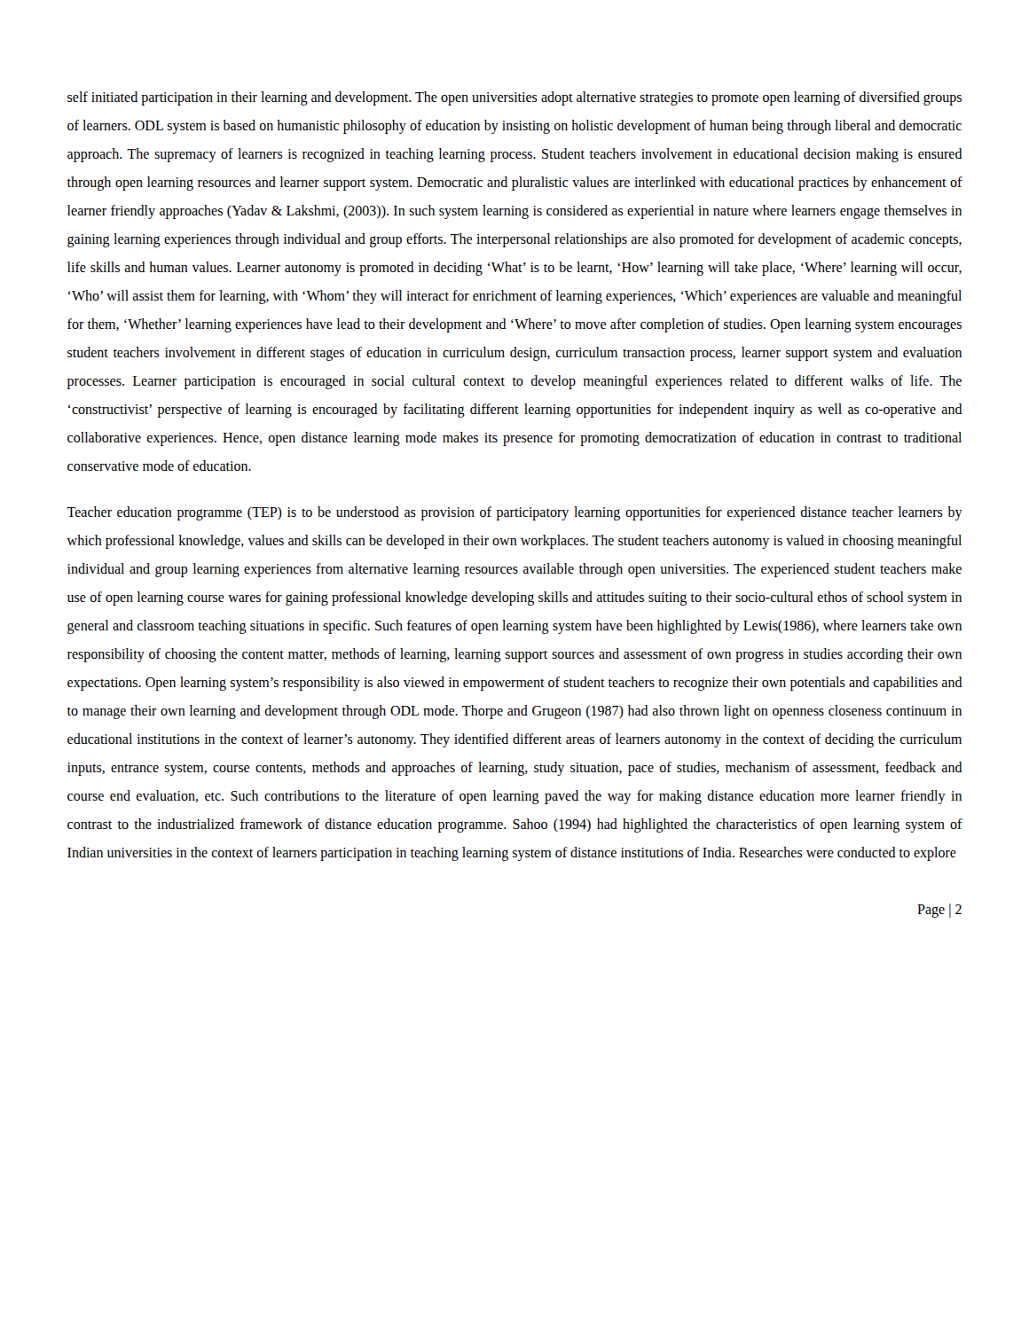self initiated participation in their learning and development. The open universities adopt alternative strategies to promote open learning of diversified groups of learners. ODL system is based on humanistic philosophy of education by insisting on holistic development of human being through liberal and democratic approach. The supremacy of learners is recognized in teaching learning process. Student teachers involvement in educational decision making is ensured through open learning resources and learner support system. Democratic and pluralistic values are interlinked with educational practices by enhancement of learner friendly approaches (Yadav & Lakshmi, (2003)). In such system learning is considered as experiential in nature where learners engage themselves in gaining learning experiences through individual and group efforts. The interpersonal relationships are also promoted for development of academic concepts, life skills and human values. Learner autonomy is promoted in deciding ‘What’ is to be learnt, ‘How’ learning will take place, ‘Where’ learning will occur, ‘Who’ will assist them for learning, with ‘Whom’ they will interact for enrichment of learning experiences, ‘Which’ experiences are valuable and meaningful for them, ‘Whether’ learning experiences have lead to their development and ‘Where’ to move after completion of studies. Open learning system encourages student teachers involvement in different stages of education in curriculum design, curriculum transaction process, learner support system and evaluation processes. Learner participation is encouraged in social cultural context to develop meaningful experiences related to different walks of life. The ‘constructivist’ perspective of learning is encouraged by facilitating different learning opportunities for independent inquiry as well as co-operative and collaborative experiences. Hence, open distance learning mode makes its presence for promoting democratization of education in contrast to traditional conservative mode of education.
Teacher education programme (TEP) is to be understood as provision of participatory learning opportunities for experienced distance teacher learners by which professional knowledge, values and skills can be developed in their own workplaces. The student teachers autonomy is valued in choosing meaningful individual and group learning experiences from alternative learning resources available through open universities. The experienced student teachers make use of open learning course wares for gaining professional knowledge developing skills and attitudes suiting to their socio-cultural ethos of school system in general and classroom teaching situations in specific. Such features of open learning system have been highlighted by Lewis(1986), where learners take own responsibility of choosing the content matter, methods of learning, learning support sources and assessment of own progress in studies according their own expectations. Open learning system’s responsibility is also viewed in empowerment of student teachers to recognize their own potentials and capabilities and to manage their own learning and development through ODL mode. Thorpe and Grugeon (1987) had also thrown light on openness closeness continuum in educational institutions in the context of learner’s autonomy. They identified different areas of learners autonomy in the context of deciding the curriculum inputs, entrance system, course contents, methods and approaches of learning, study situation, pace of studies, mechanism of assessment, feedback and course end evaluation, etc. Such contributions to the literature of open learning paved the way for making distance education more learner friendly in contrast to the industrialized framework of distance education programme. Sahoo (1994) had highlighted the characteristics of open learning system of Indian universities in the context of learners participation in teaching learning system of distance institutions of India. Researches were conducted to explore
Page | 2